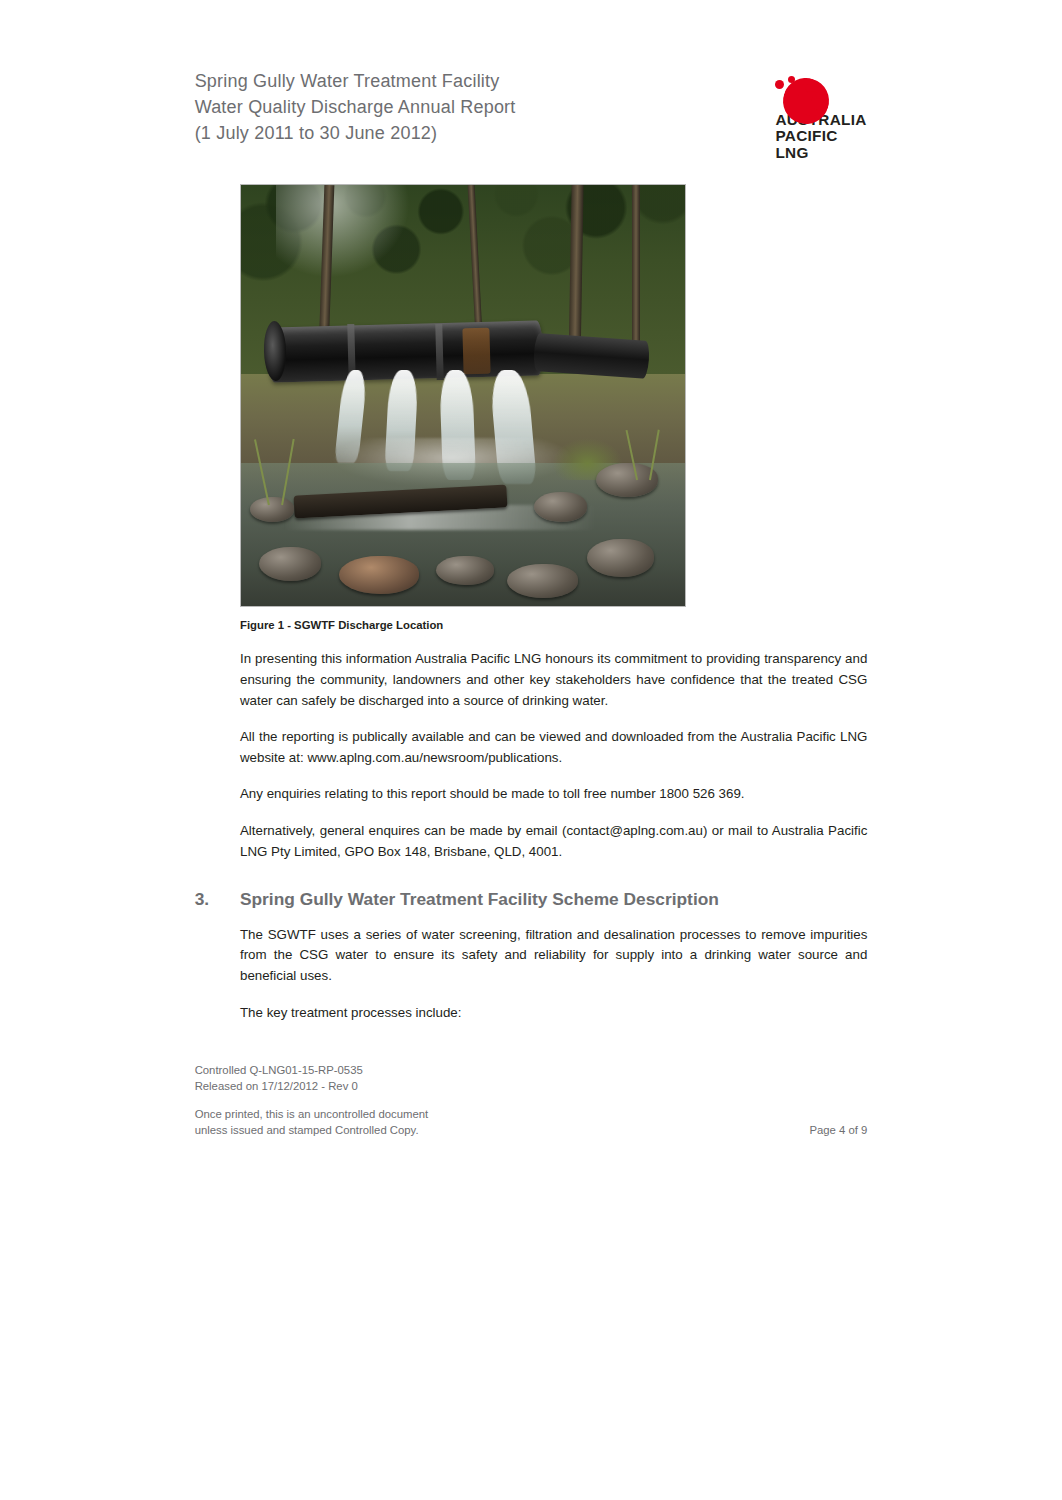Spring Gully Water Treatment Facility
Water Quality Discharge Annual Report
(1 July 2011 to 30 June 2012)
AUSTRALIA
PACIFIC
LNG
Figure 1 - SGWTF Discharge Location
In presenting this information Australia Pacific LNG honours its commitment to providing transparency and ensuring the community, landowners and other key stakeholders have confidence that the treated CSG water can safely be discharged into a source of drinking water.
All the reporting is publically available and can be viewed and downloaded from the Australia Pacific LNG website at: www.aplng.com.au/newsroom/publications.
Any enquiries relating to this report should be made to toll free number 1800 526 369.
Alternatively, general enquires can be made by email (contact@aplng.com.au) or mail to Australia Pacific LNG Pty Limited, GPO Box 148, Brisbane, QLD, 4001.
3. Spring Gully Water Treatment Facility Scheme Description
The SGWTF uses a series of water screening, filtration and desalination processes to remove impurities from the CSG water to ensure its safety and reliability for supply into a drinking water source and beneficial uses.
The key treatment processes include:
Controlled Q-LNG01-15-RP-0535
Released on 17/12/2012 - Rev 0
Once printed, this is an uncontrolled document
unless issued and stamped Controlled Copy.
Page 4 of 9